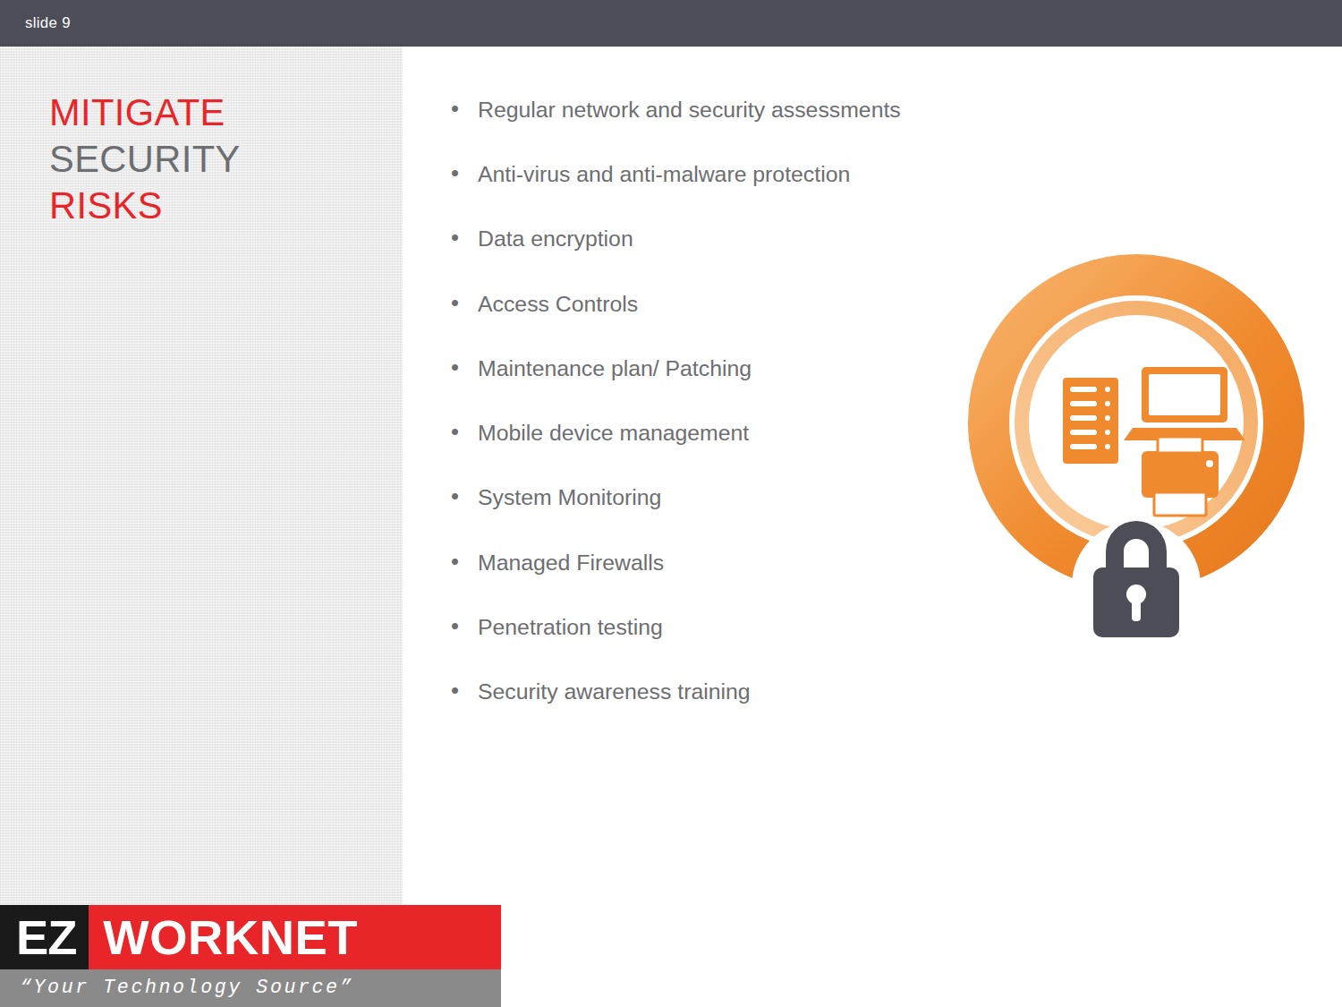slide 9
MITIGATE SECURITY RISKS
Regular network and security assessments
Anti-virus and anti-malware protection
Data encryption
Access Controls
Maintenance plan/ Patching
Mobile device management
System Monitoring
Managed Firewalls
Penetration testing
Security awareness training
EZ
WORKNET
“Your Technology Source”